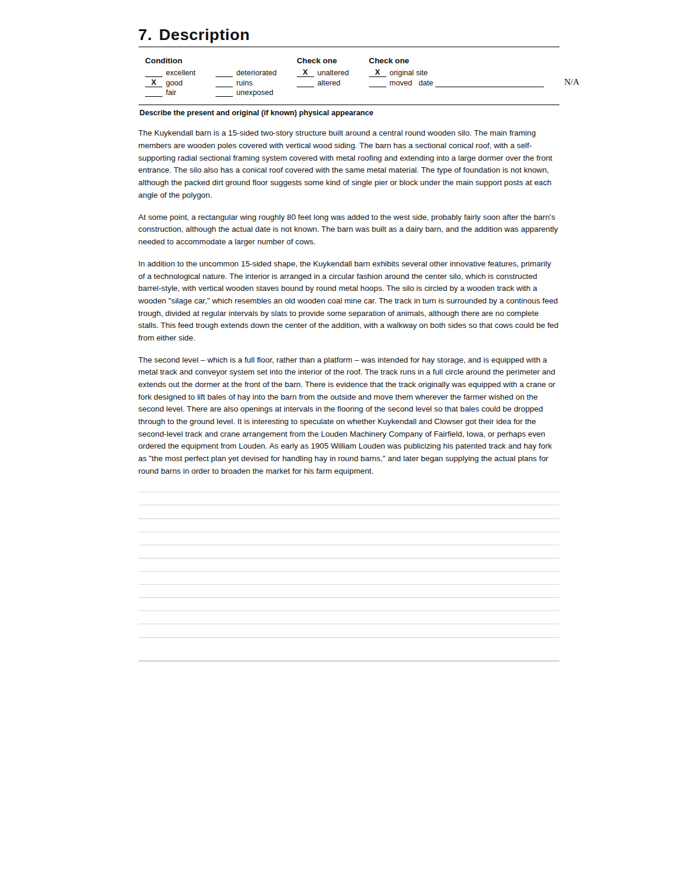7. Description
| Condition | Check one | Check one | |
| --- | --- | --- | --- |
| excellent | deteriorated | X unaltered | X original site | N/A |
| X good | ruins | altered | moved date |
| fair | unexposed | | | |
Describe the present and original (if known) physical appearance
The Kuykendall barn is a 15-sided two-story structure built around a central round wooden silo. The main framing members are wooden poles covered with vertical wood siding. The barn has a sectional conical roof, with a self-supporting radial sectional framing system covered with metal roofing and extending into a large dormer over the front entrance. The silo also has a conical roof covered with the same metal material. The type of foundation is not known, although the packed dirt ground floor suggests some kind of single pier or block under the main support posts at each angle of the polygon.
At some point, a rectangular wing roughly 80 feet long was added to the west side, probably fairly soon after the barn's construction, although the actual date is not known. The barn was built as a dairy barn, and the addition was apparently needed to accommodate a larger number of cows.
In addition to the uncommon 15-sided shape, the Kuykendall barn exhibits several other innovative features, primarily of a technological nature. The interior is arranged in a circular fashion around the center silo, which is constructed barrel-style, with vertical wooden staves bound by round metal hoops. The silo is circled by a wooden track with a wooden "silage car," which resembles an old wooden coal mine car. The track in turn is surrounded by a continous feed trough, divided at regular intervals by slats to provide some separation of animals, although there are no complete stalls. This feed trough extends down the center of the addition, with a walkway on both sides so that cows could be fed from either side.
The second level – which is a full floor, rather than a platform – was intended for hay storage, and is equipped with a metal track and conveyor system set into the interior of the roof. The track runs in a full circle around the perimeter and extends out the dormer at the front of the barn. There is evidence that the track originally was equipped with a crane or fork designed to lift bales of hay into the barn from the outside and move them wherever the farmer wished on the second level. There are also openings at intervals in the flooring of the second level so that bales could be dropped through to the ground level. It is interesting to speculate on whether Kuykendall and Clowser got their idea for the second-level track and crane arrangement from the Louden Machinery Company of Fairfield, Iowa, or perhaps even ordered the equipment from Louden. As early as 1905 William Louden was publicizing his patented track and hay fork as "the most perfect plan yet devised for handling hay in round barns," and later began supplying the actual plans for round barns in order to broaden the market for his farm equipment.